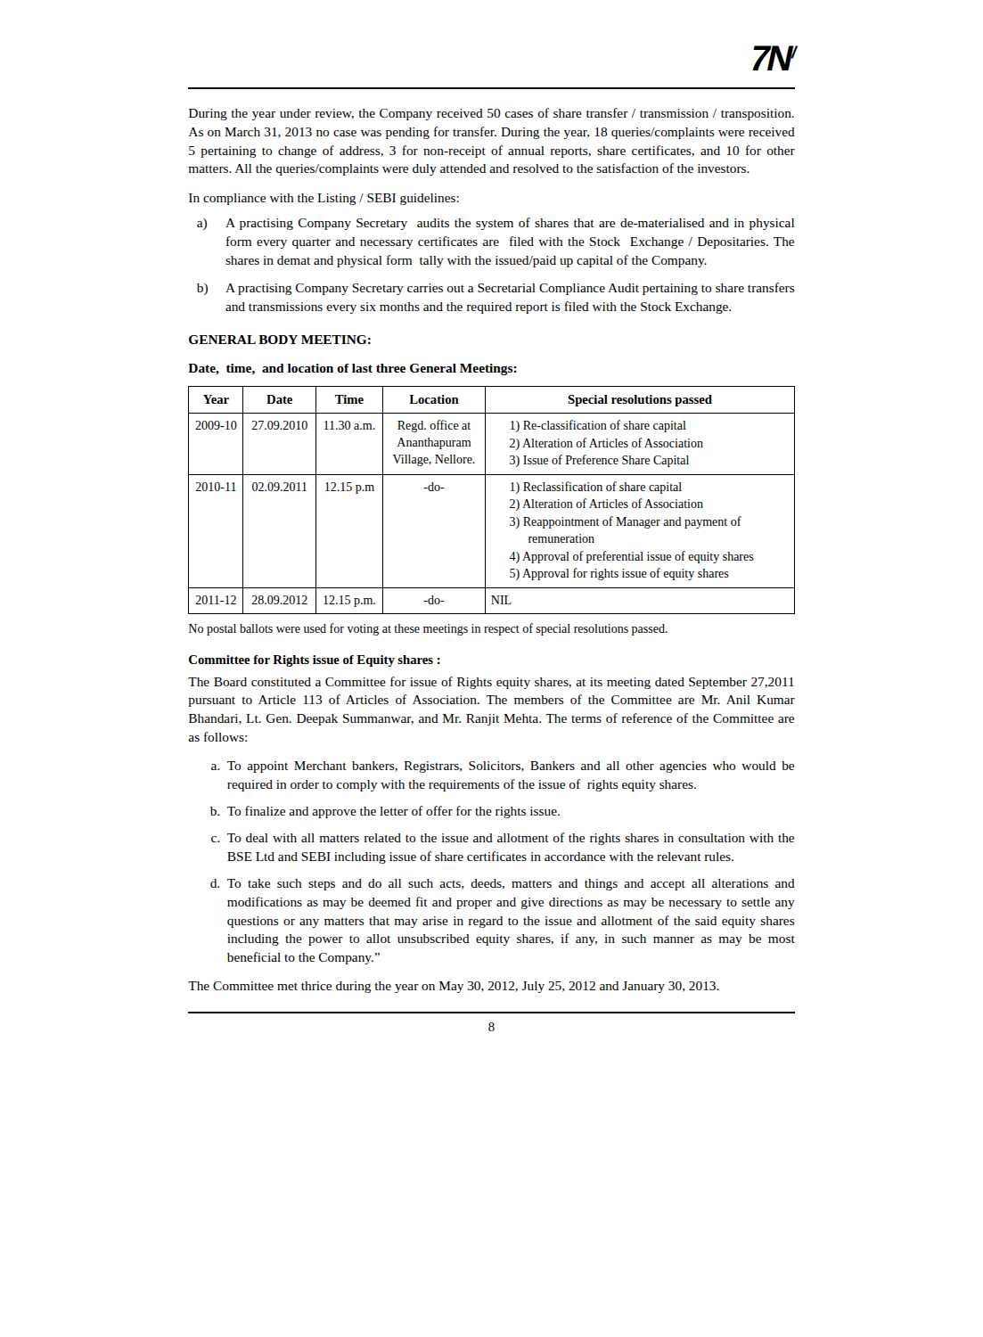7N/
During the year under review, the Company received 50 cases of share transfer / transmission / transposition. As on March 31, 2013 no case was pending for transfer. During the year, 18 queries/complaints were received 5 pertaining to change of address, 3 for non-receipt of annual reports, share certificates, and 10 for other matters. All the queries/complaints were duly attended and resolved to the satisfaction of the investors.
In compliance with the Listing / SEBI guidelines:
a) A practising Company Secretary audits the system of shares that are de-materialised and in physical form every quarter and necessary certificates are filed with the Stock Exchange / Depositaries. The shares in demat and physical form tally with the issued/paid up capital of the Company.
b) A practising Company Secretary carries out a Secretarial Compliance Audit pertaining to share transfers and transmissions every six months and the required report is filed with the Stock Exchange.
General Body Meeting:
Date, time, and location of last three General Meetings:
| Year | Date | Time | Location | Special resolutions passed |
| --- | --- | --- | --- | --- |
| 2009-10 | 27.09.2010 | 11.30 a.m. | Regd. office at Ananthapuram Village, Nellore. | 1) Re-classification of share capital 2) Alteration of Articles of Association 3) Issue of Preference Share Capital |
| 2010-11 | 02.09.2011 | 12.15 p.m | -do- | 1) Reclassification of share capital 2) Alteration of Articles of Association 3) Reappointment of Manager and payment of remuneration 4) Approval of preferential issue of equity shares 5) Approval for rights issue of equity shares |
| 2011-12 | 28.09.2012 | 12.15 p.m. | -do- | NIL |
No postal ballots were used for voting at these meetings in respect of special resolutions passed.
Committee for Rights issue of Equity shares :
The Board constituted a Committee for issue of Rights equity shares, at its meeting dated September 27,2011 pursuant to Article 113 of Articles of Association. The members of the Committee are Mr. Anil Kumar Bhandari, Lt. Gen. Deepak Summanwar, and Mr. Ranjit Mehta. The terms of reference of the Committee are as follows:
To appoint Merchant bankers, Registrars, Solicitors, Bankers and all other agencies who would be required in order to comply with the requirements of the issue of rights equity shares.
To finalize and approve the letter of offer for the rights issue.
To deal with all matters related to the issue and allotment of the rights shares in consultation with the BSE Ltd and SEBI including issue of share certificates in accordance with the relevant rules.
To take such steps and do all such acts, deeds, matters and things and accept all alterations and modifications as may be deemed fit and proper and give directions as may be necessary to settle any questions or any matters that may arise in regard to the issue and allotment of the said equity shares including the power to allot unsubscribed equity shares, if any, in such manner as may be most beneficial to the Company.”
The Committee met thrice during the year on May 30, 2012, July 25, 2012 and January 30, 2013.
8